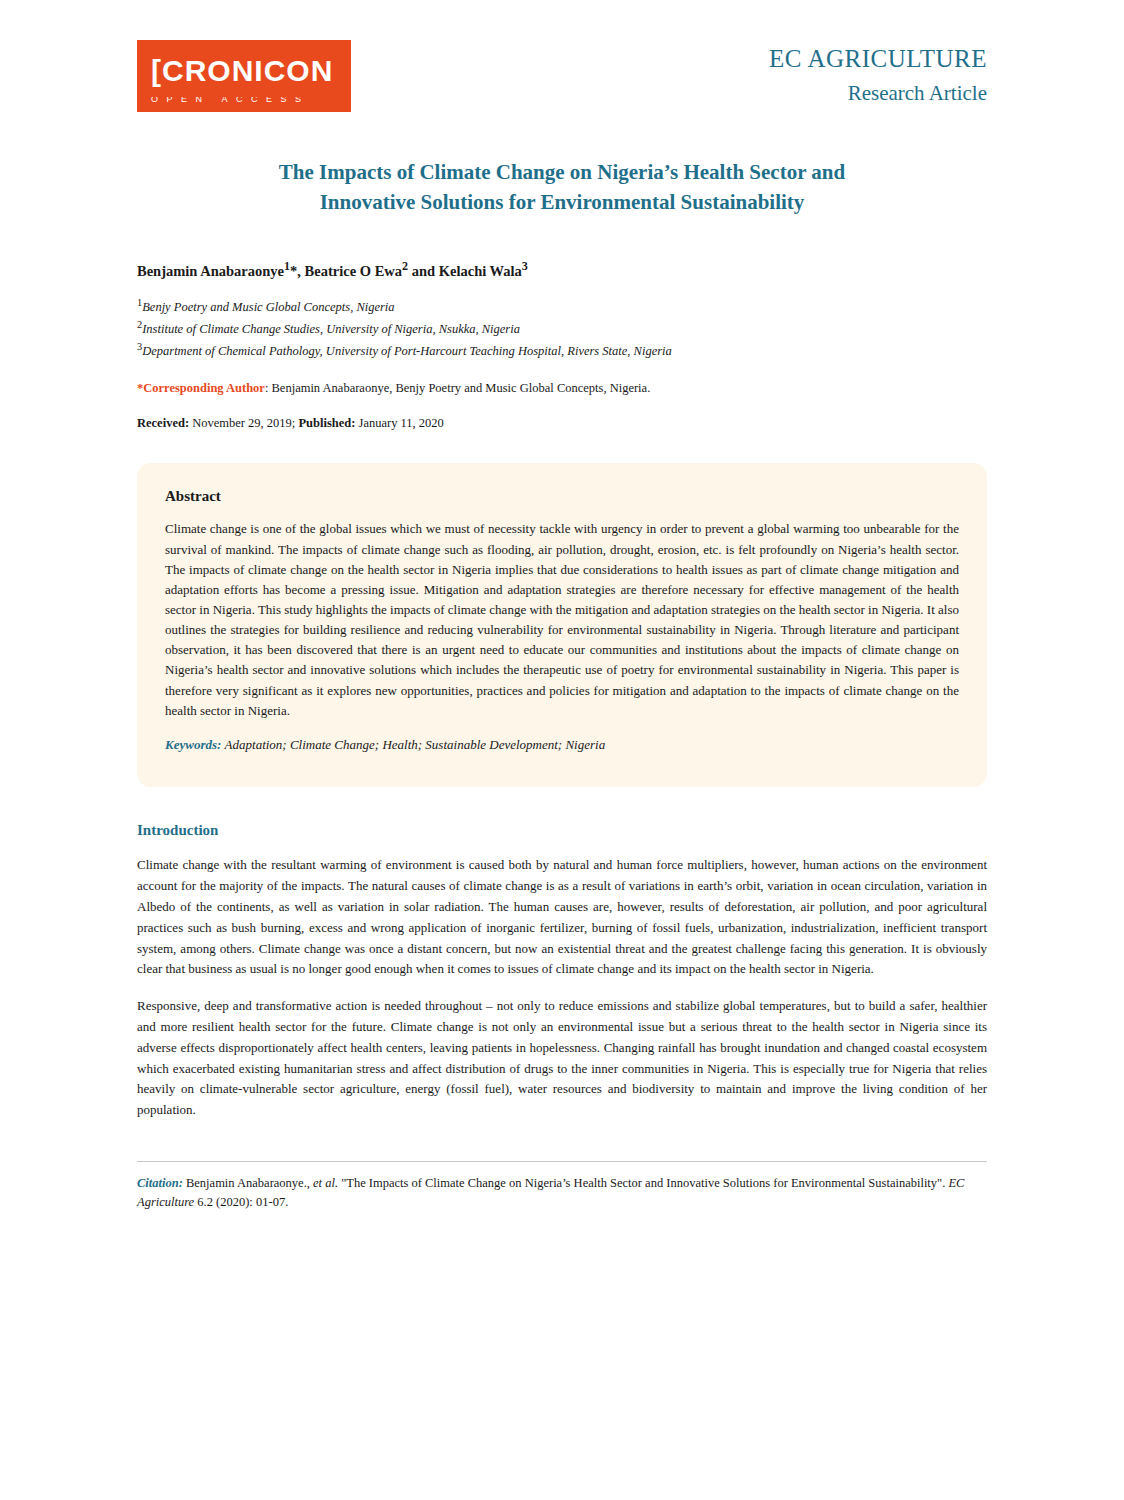[CRONICON
O P E N A C C E S S
EC AGRICULTURE
Research Article
The Impacts of Climate Change on Nigeria’s Health Sector and
Innovative Solutions for Environmental Sustainability
Benjamin Anabaraonye1*, Beatrice O Ewa2 and Kelachi Wala3
1Benjy Poetry and Music Global Concepts, Nigeria
2Institute of Climate Change Studies, University of Nigeria, Nsukka, Nigeria
3Department of Chemical Pathology, University of Port-Harcourt Teaching Hospital, Rivers State, Nigeria
*Corresponding Author: Benjamin Anabaraonye, Benjy Poetry and Music Global Concepts, Nigeria.
Received: November 29, 2019; Published: January 11, 2020
Abstract
Climate change is one of the global issues which we must of necessity tackle with urgency in order to prevent a global warming too unbearable for the survival of mankind. The impacts of climate change such as flooding, air pollution, drought, erosion, etc. is felt profoundly on Nigeria’s health sector. The impacts of climate change on the health sector in Nigeria implies that due considerations to health issues as part of climate change mitigation and adaptation efforts has become a pressing issue. Mitigation and adaptation strategies are therefore necessary for effective management of the health sector in Nigeria. This study highlights the impacts of climate change with the mitigation and adaptation strategies on the health sector in Nigeria. It also outlines the strategies for building resilience and reducing vulnerability for environmental sustainability in Nigeria. Through literature and participant observation, it has been discovered that there is an urgent need to educate our communities and institutions about the impacts of climate change on Nigeria’s health sector and innovative solutions which includes the therapeutic use of poetry for environmental sustainability in Nigeria. This paper is therefore very significant as it explores new opportunities, practices and policies for mitigation and adaptation to the impacts of climate change on the health sector in Nigeria.
Keywords: Adaptation; Climate Change; Health; Sustainable Development; Nigeria
Introduction
Climate change with the resultant warming of environment is caused both by natural and human force multipliers, however, human actions on the environment account for the majority of the impacts. The natural causes of climate change is as a result of variations in earth’s orbit, variation in ocean circulation, variation in Albedo of the continents, as well as variation in solar radiation. The human causes are, however, results of deforestation, air pollution, and poor agricultural practices such as bush burning, excess and wrong application of inorganic fertilizer, burning of fossil fuels, urbanization, industrialization, inefficient transport system, among others. Climate change was once a distant concern, but now an existential threat and the greatest challenge facing this generation. It is obviously clear that business as usual is no longer good enough when it comes to issues of climate change and its impact on the health sector in Nigeria.
Responsive, deep and transformative action is needed throughout – not only to reduce emissions and stabilize global temperatures, but to build a safer, healthier and more resilient health sector for the future. Climate change is not only an environmental issue but a serious threat to the health sector in Nigeria since its adverse effects disproportionately affect health centers, leaving patients in hopelessness. Changing rainfall has brought inundation and changed coastal ecosystem which exacerbated existing humanitarian stress and affect distribution of drugs to the inner communities in Nigeria. This is especially true for Nigeria that relies heavily on climate-vulnerable sector agriculture, energy (fossil fuel), water resources and biodiversity to maintain and improve the living condition of her population.
Citation: Benjamin Anabaraonye., et al. "The Impacts of Climate Change on Nigeria’s Health Sector and Innovative Solutions for Environmental Sustainability". EC Agriculture 6.2 (2020): 01-07.